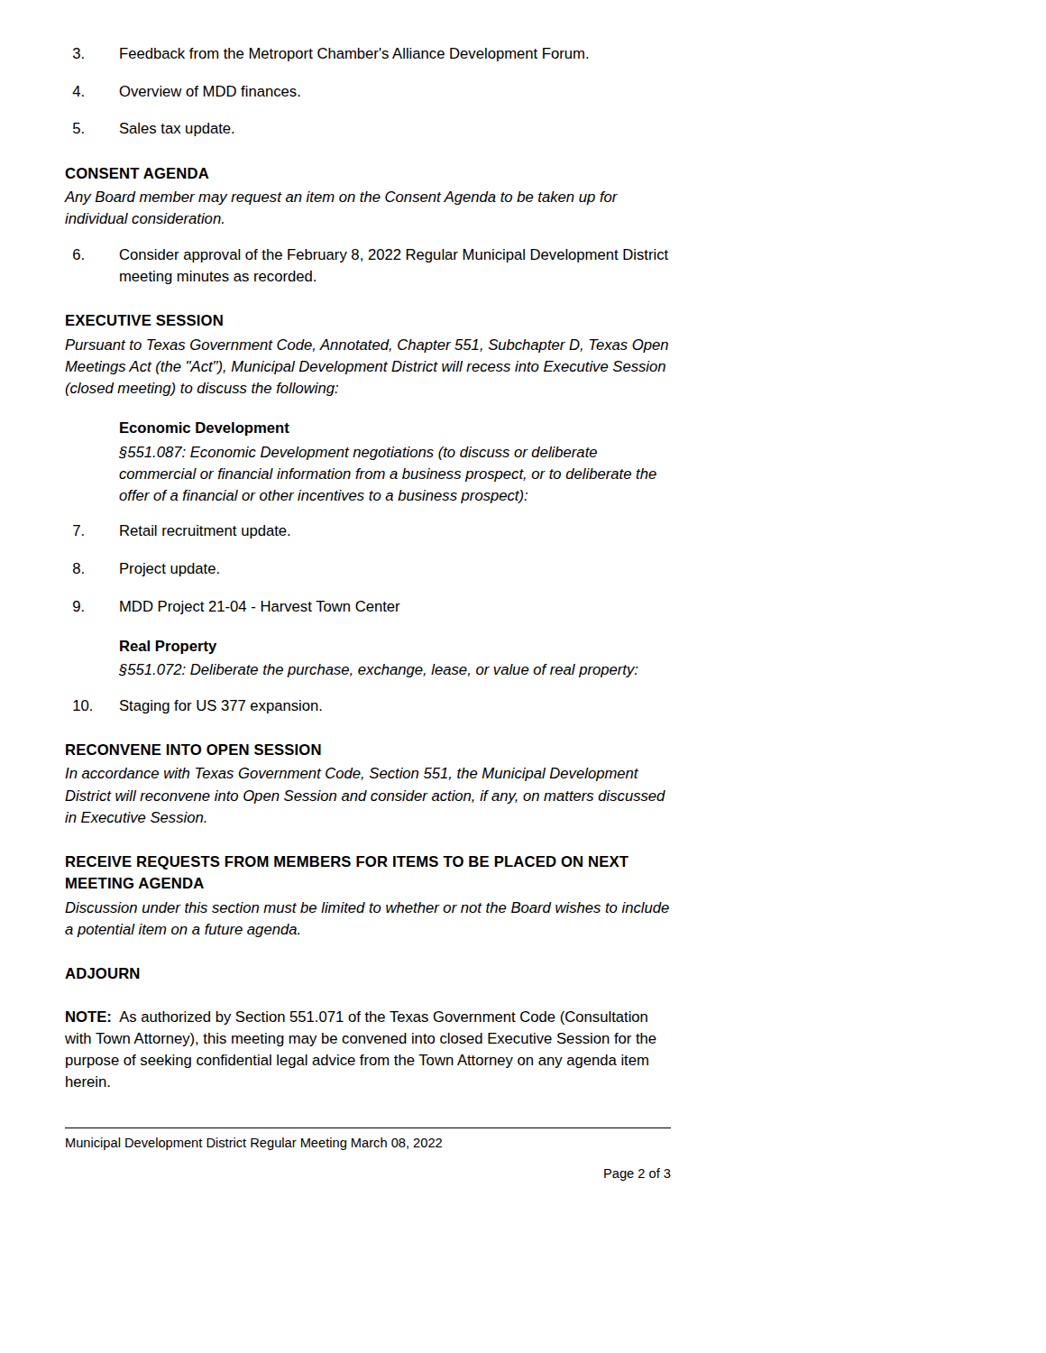3. Feedback from the Metroport Chamber's Alliance Development Forum.
4. Overview of MDD finances.
5. Sales tax update.
CONSENT AGENDA
Any Board member may request an item on the Consent Agenda to be taken up for individual consideration.
6. Consider approval of the February 8, 2022 Regular Municipal Development District meeting minutes as recorded.
EXECUTIVE SESSION
Pursuant to Texas Government Code, Annotated, Chapter 551, Subchapter D, Texas Open Meetings Act (the "Act"), Municipal Development District will recess into Executive Session (closed meeting) to discuss the following:
Economic Development
§551.087: Economic Development negotiations (to discuss or deliberate commercial or financial information from a business prospect, or to deliberate the offer of a financial or other incentives to a business prospect):
7. Retail recruitment update.
8. Project update.
9. MDD Project 21-04 - Harvest Town Center
Real Property
§551.072: Deliberate the purchase, exchange, lease, or value of real property:
10. Staging for US 377 expansion.
RECONVENE INTO OPEN SESSION
In accordance with Texas Government Code, Section 551, the Municipal Development District will reconvene into Open Session and consider action, if any, on matters discussed in Executive Session.
RECEIVE REQUESTS FROM MEMBERS FOR ITEMS TO BE PLACED ON NEXT MEETING AGENDA
Discussion under this section must be limited to whether or not the Board wishes to include a potential item on a future agenda.
ADJOURN
NOTE: As authorized by Section 551.071 of the Texas Government Code (Consultation with Town Attorney), this meeting may be convened into closed Executive Session for the purpose of seeking confidential legal advice from the Town Attorney on any agenda item herein.
Municipal Development District Regular Meeting March 08, 2022
Page 2 of 3